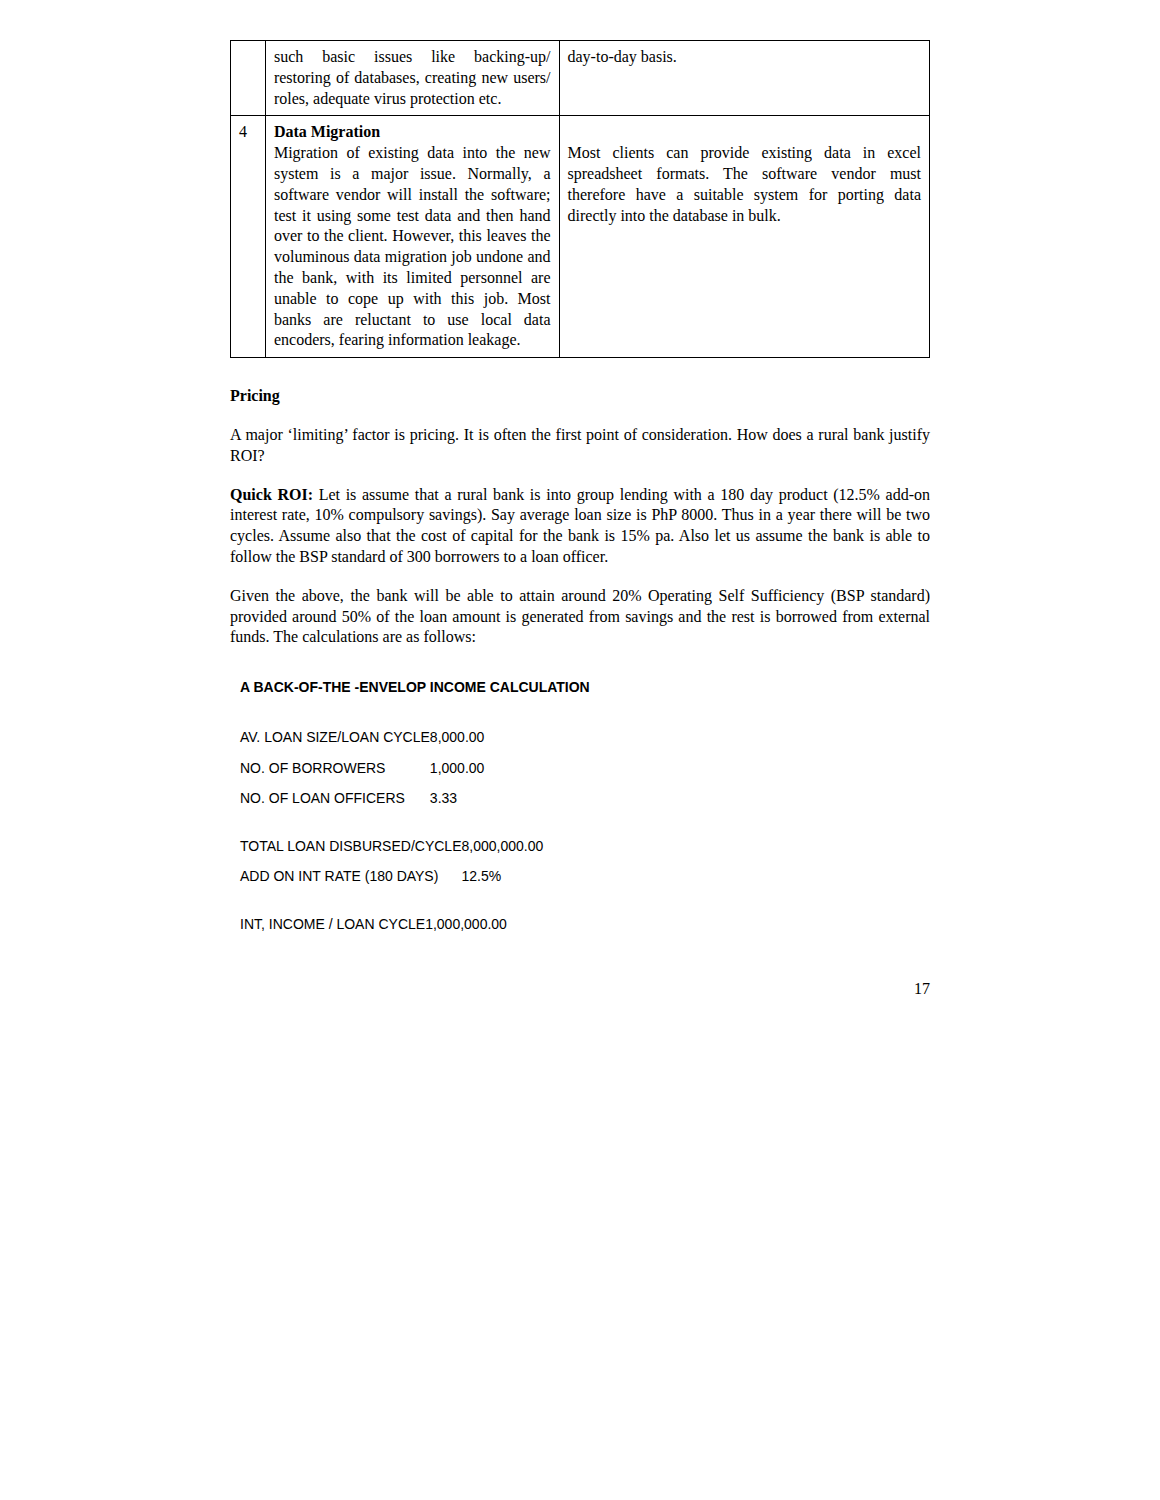| | such basic issues like backing-up/ restoring of databases, creating new users/ roles, adequate virus protection etc. | day-to-day basis. |
| 4 | Data Migration Migration of existing data into the new system is a major issue. Normally, a software vendor will install the software; test it using some test data and then hand over to the client. However, this leaves the voluminous data migration job undone and the bank, with its limited personnel are unable to cope up with this job. Most banks are reluctant to use local data encoders, fearing information leakage. | Most clients can provide existing data in excel spreadsheet formats. The software vendor must therefore have a suitable system for porting data directly into the database in bulk. |
Pricing
A major ‘limiting’ factor is pricing. It is often the first point of consideration. How does a rural bank justify ROI?
Quick ROI: Let is assume that a rural bank is into group lending with a 180 day product (12.5% add-on interest rate, 10% compulsory savings). Say average loan size is PhP 8000. Thus in a year there will be two cycles. Assume also that the cost of capital for the bank is 15% pa. Also let us assume the bank is able to follow the BSP standard of 300 borrowers to a loan officer.
Given the above, the bank will be able to attain around 20% Operating Self Sufficiency (BSP standard) provided around 50% of the loan amount is generated from savings and the rest is borrowed from external funds. The calculations are as follows:
A BACK-OF-THE -ENVELOP INCOME CALCULATION
| AV. LOAN SIZE/LOAN CYCLE | 8,000.00 |
| NO. OF BORROWERS | 1,000.00 |
| NO. OF LOAN OFFICERS | 3.33 |
| TOTAL LOAN DISBURSED/CYCLE | 8,000,000.00 |
| ADD ON INT RATE (180 DAYS) | 12.5% |
| INT, INCOME / LOAN CYCLE | 1,000,000.00 |
17